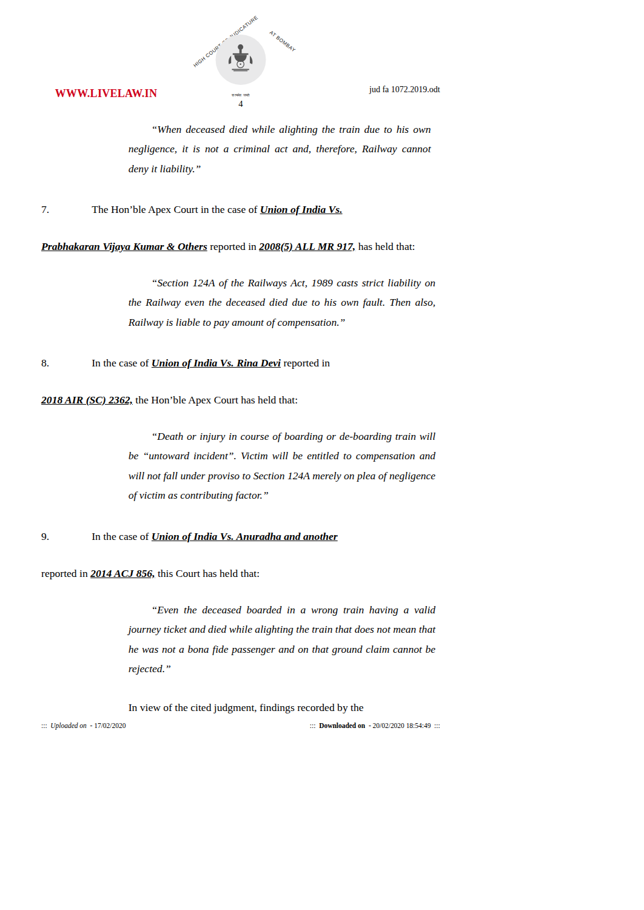HIGH COURT OF JUDICATURE
AT BOMBAY
सत्यमेव जयते
WWW.LIVELAW.IN
jud fa 1072.2019.odt
4
“When deceased died while alighting the train due to his own negligence, it is not a criminal act and, therefore, Railway cannot deny it liability.”
7.
The Hon’ble Apex Court in the case of Union of India Vs.
Prabhakaran Vijaya Kumar & Others reported in 2008(5) ALL MR 917, has held that:
“Section 124A of the Railways Act, 1989 casts strict liability on the Railway even the deceased died due to his own fault. Then also, Railway is liable to pay amount of compensation.”
8.
In the case of Union of India Vs. Rina Devi reported in
2018 AIR (SC) 2362, the Hon’ble Apex Court has held that:
“Death or injury in course of boarding or de-boarding train will be “untoward incident”. Victim will be entitled to compensation and will not fall under proviso to Section 124A merely on plea of negligence of victim as contributing factor.”
9.
In the case of Union of India Vs. Anuradha and another
reported in 2014 ACJ 856, this Court has held that:
“Even the deceased boarded in a wrong train having a valid journey ticket and died while alighting the train that does not mean that he was not a bona fide passenger and on that ground claim cannot be rejected.”
In view of the cited judgment, findings recorded by the
::: Uploaded on - 17/02/2020
::: Downloaded on - 20/02/2020 18:54:49 :::